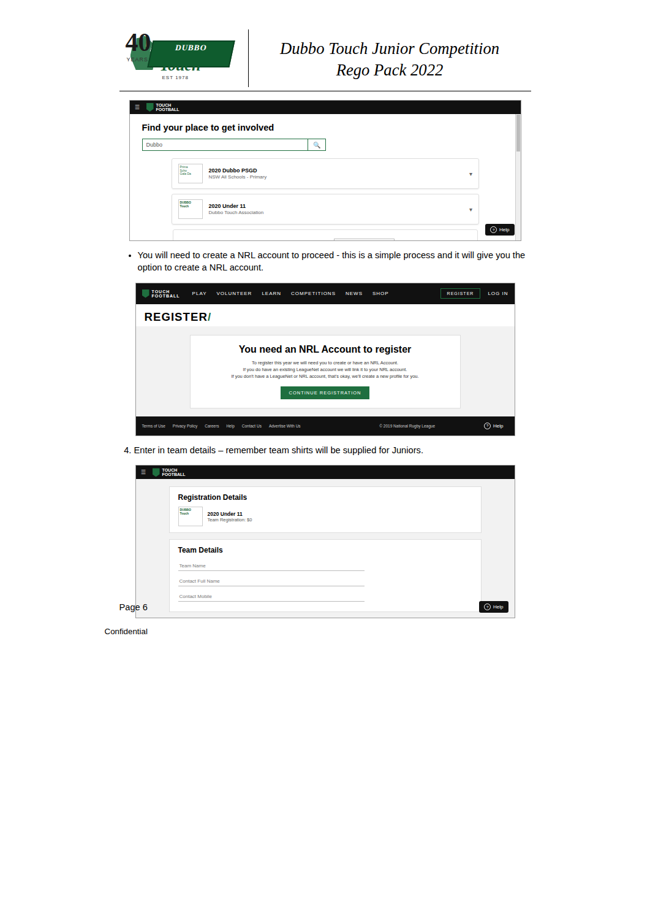40
YEARS
DUBBO
Touch
EST 1978
Dubbo Touch Junior Competition
Rego Pack 2022
☰ TOUCH
FOOTBALL
Find your place to get involved
🔍
Prima
Scho
Gala Da
2020 Dubbo PSGD NSW All Schools - Primary
▾
DUBBO
Touch
2020 Under 11 Dubbo Touch Association
▾
Can't find what you are looking for?
GET IN CONTACT
? Help
You will need to create a NRL account to proceed - this is a simple process and it will give you the option to create a NRL account.
TOUCH
FOOTBALL PLAY VOLUNTEER LEARN COMPETITIONS NEWS SHOP REGISTER LOG IN
REGISTER/
You need an NRL Account to register
To register this year we will need you to create or have an NRL Account.
If you do have an existing LeagueNet account we will link it to your NRL account.
If you don't have a LeagueNet or NRL account, that's okay, we'll create a new profile for you.
CONTINUE REGISTRATION
Terms of Use Privacy Policy Careers Help Contact Us Advertise With Us © 2019 National Rugby League ? Help
Enter in team details – remember team shirts will be supplied for Juniors.
☰ TOUCH
FOOTBALL
Registration Details
DUBBO
Touch
2020 Under 11 Team Registration: $0
Team Details
Team Name
Contact Full Name
Contact Mobile
? Help
Page 6
Confidential